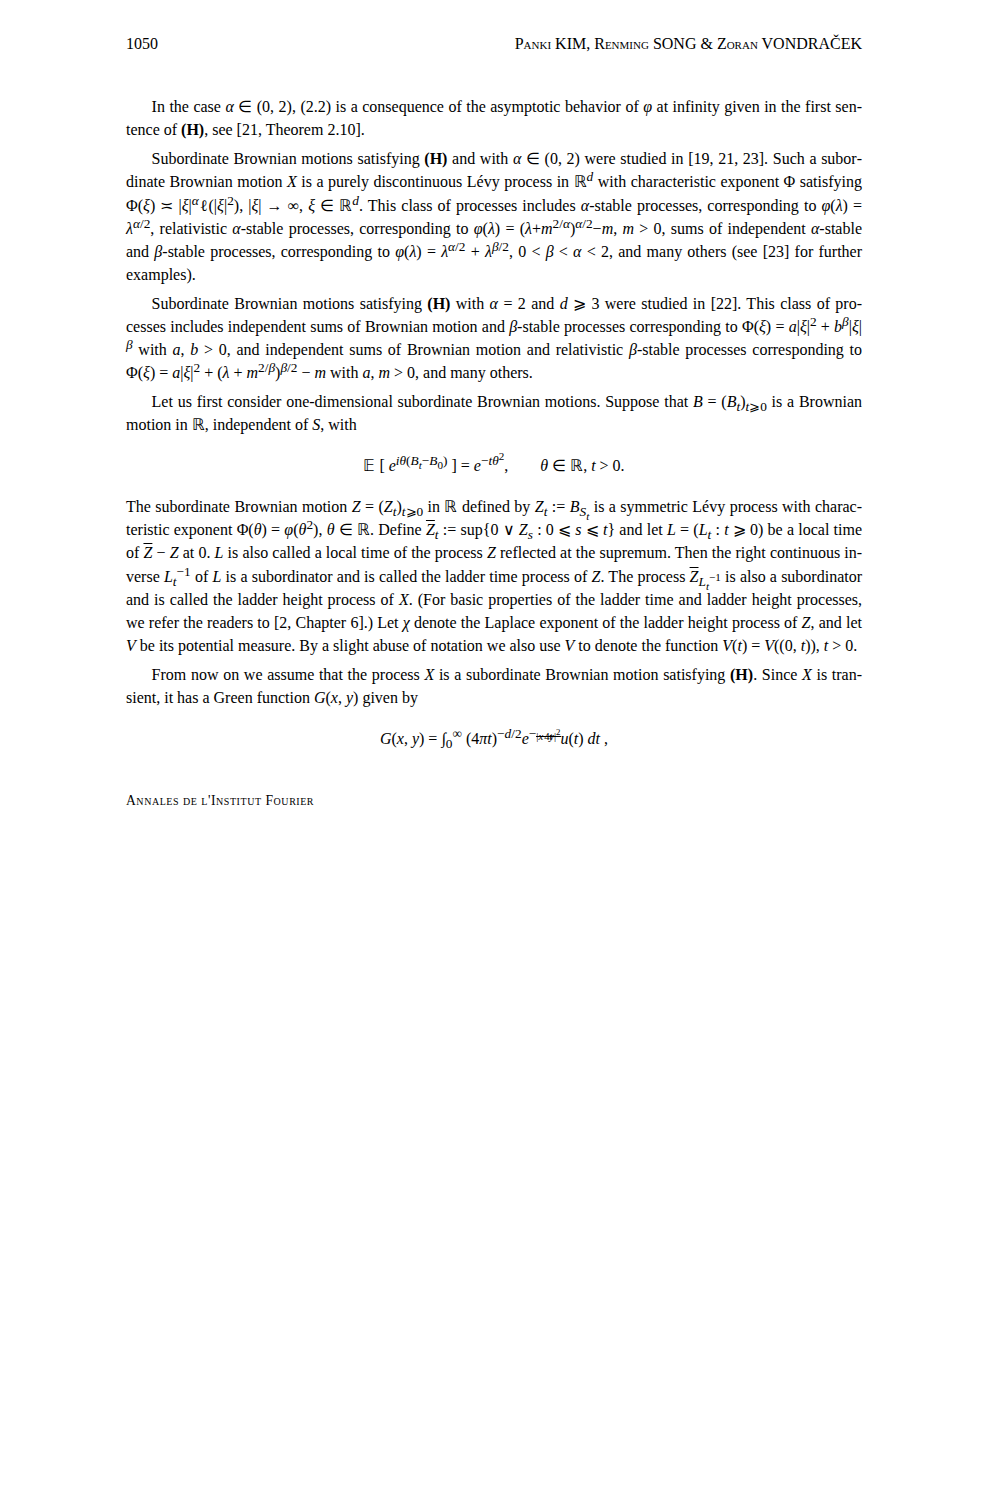1050 Panki KIM, Renming SONG & Zoran VONDRAČEK
In the case α ∈ (0, 2), (2.2) is a consequence of the asymptotic behavior of φ at infinity given in the first sentence of (H), see [21, Theorem 2.10].
Subordinate Brownian motions satisfying (H) and with α ∈ (0, 2) were studied in [19, 21, 23]. Such a subordinate Brownian motion X is a purely discontinuous Lévy process in ℝd with characteristic exponent Φ satisfying Φ(ξ) ≍ |ξ|αℓ(|ξ|2), |ξ| → ∞, ξ ∈ ℝd. This class of processes includes α-stable processes, corresponding to φ(λ) = λα/2, relativistic α-stable processes, corresponding to φ(λ) = (λ+m2/α)α/2−m, m > 0, sums of independent α-stable and β-stable processes, corresponding to φ(λ) = λα/2 + λβ/2, 0 < β < α < 2, and many others (see [23] for further examples).
Subordinate Brownian motions satisfying (H) with α = 2 and d ⩾ 3 were studied in [22]. This class of processes includes independent sums of Brownian motion and β-stable processes corresponding to Φ(ξ) = a|ξ|2 + bβ|ξ|β with a, b > 0, and independent sums of Brownian motion and relativistic β-stable processes corresponding to Φ(ξ) = a|ξ|2 + (λ + m2/β)β/2 − m with a, m > 0, and many others.
Let us first consider one-dimensional subordinate Brownian motions. Suppose that B = (Bt)t⩾0 is a Brownian motion in ℝ, independent of S, with
𝔼 [ eiθ(Bt−B0) ] = e−tθ2, θ ∈ ℝ, t > 0.
The subordinate Brownian motion Z = (Zt)t⩾0 in ℝ defined by Zt := BSt is a symmetric Lévy process with characteristic exponent Φ(θ) = φ(θ2), θ ∈ ℝ. Define Zt := sup{0 ∨ Zs : 0 ⩽ s ⩽ t} and let L = (Lt : t ⩾ 0) be a local time of Z − Z at 0. L is also called a local time of the process Z reflected at the supremum. Then the right continuous inverse Lt−1 of L is a subordinator and is called the ladder time process of Z. The process ZLt−1 is also a subordinator and is called the ladder height process of X. (For basic properties of the ladder time and ladder height processes, we refer the readers to [2, Chapter 6].) Let χ denote the Laplace exponent of the ladder height process of Z, and let V be its potential measure. By a slight abuse of notation we also use V to denote the function V(t) = V((0, t)), t > 0.
From now on we assume that the process X is a subordinate Brownian motion satisfying (H). Since X is transient, it has a Green function G(x, y) given by
G(x, y) = ∫0∞ (4πt)−d/2e−|x−y|24tu(t) dt ,
Annales de l'Institut Fourier